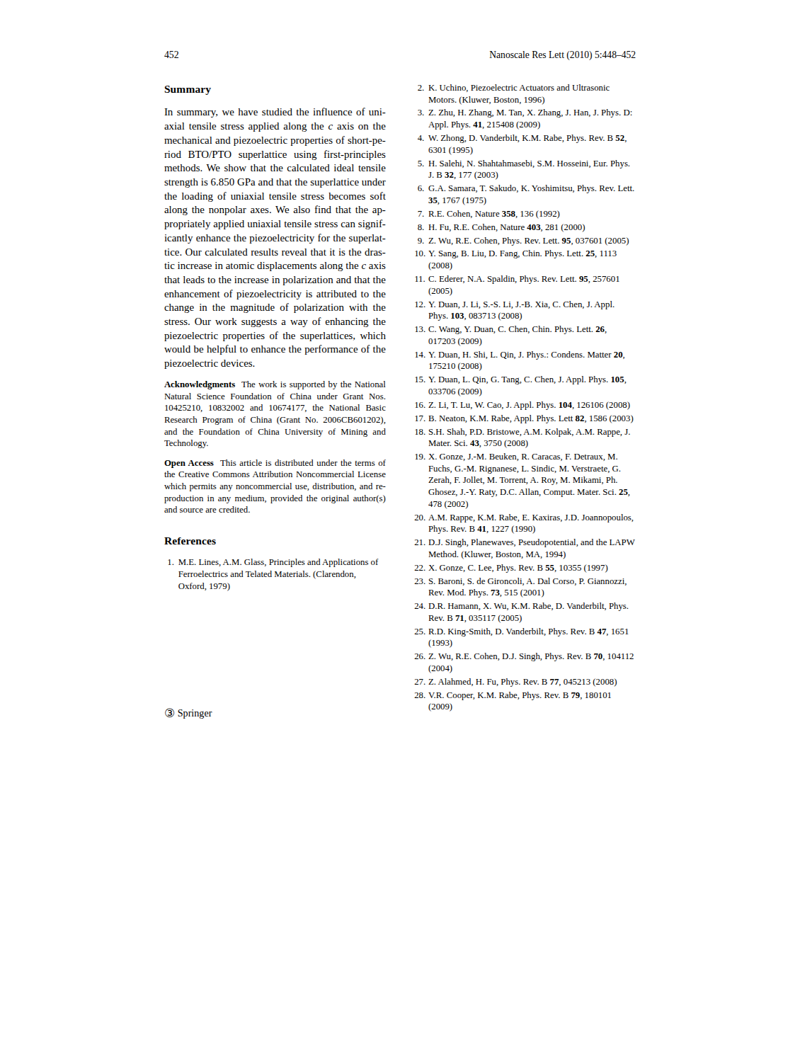452 Nanoscale Res Lett (2010) 5:448–452
Summary
In summary, we have studied the influence of uniaxial tensile stress applied along the c axis on the mechanical and piezoelectric properties of short-period BTO/PTO superlattice using first-principles methods. We show that the calculated ideal tensile strength is 6.850 GPa and that the superlattice under the loading of uniaxial tensile stress becomes soft along the nonpolar axes. We also find that the appropriately applied uniaxial tensile stress can significantly enhance the piezoelectricity for the superlattice. Our calculated results reveal that it is the drastic increase in atomic displacements along the c axis that leads to the increase in polarization and that the enhancement of piezoelectricity is attributed to the change in the magnitude of polarization with the stress. Our work suggests a way of enhancing the piezoelectric properties of the superlattices, which would be helpful to enhance the performance of the piezoelectric devices.
Acknowledgments The work is supported by the National Natural Science Foundation of China under Grant Nos. 10425210, 10832002 and 10674177, the National Basic Research Program of China (Grant No. 2006CB601202), and the Foundation of China University of Mining and Technology.
Open Access This article is distributed under the terms of the Creative Commons Attribution Noncommercial License which permits any noncommercial use, distribution, and reproduction in any medium, provided the original author(s) and source are credited.
References
1. M.E. Lines, A.M. Glass, Principles and Applications of Ferroelectrics and Telated Materials. (Clarendon, Oxford, 1979)
2. K. Uchino, Piezoelectric Actuators and Ultrasonic Motors. (Kluwer, Boston, 1996)
3. Z. Zhu, H. Zhang, M. Tan, X. Zhang, J. Han, J. Phys. D: Appl. Phys. 41, 215408 (2009)
4. W. Zhong, D. Vanderbilt, K.M. Rabe, Phys. Rev. B 52, 6301 (1995)
5. H. Salehi, N. Shahtahmasebi, S.M. Hosseini, Eur. Phys. J. B 32, 177 (2003)
6. G.A. Samara, T. Sakudo, K. Yoshimitsu, Phys. Rev. Lett. 35, 1767 (1975)
7. R.E. Cohen, Nature 358, 136 (1992)
8. H. Fu, R.E. Cohen, Nature 403, 281 (2000)
9. Z. Wu, R.E. Cohen, Phys. Rev. Lett. 95, 037601 (2005)
10. Y. Sang, B. Liu, D. Fang, Chin. Phys. Lett. 25, 1113 (2008)
11. C. Ederer, N.A. Spaldin, Phys. Rev. Lett. 95, 257601 (2005)
12. Y. Duan, J. Li, S.-S. Li, J.-B. Xia, C. Chen, J. Appl. Phys. 103, 083713 (2008)
13. C. Wang, Y. Duan, C. Chen, Chin. Phys. Lett. 26, 017203 (2009)
14. Y. Duan, H. Shi, L. Qin, J. Phys.: Condens. Matter 20, 175210 (2008)
15. Y. Duan, L. Qin, G. Tang, C. Chen, J. Appl. Phys. 105, 033706 (2009)
16. Z. Li, T. Lu, W. Cao, J. Appl. Phys. 104, 126106 (2008)
17. B. Neaton, K.M. Rabe, Appl. Phys. Lett 82, 1586 (2003)
18. S.H. Shah, P.D. Bristowe, A.M. Kolpak, A.M. Rappe, J. Mater. Sci. 43, 3750 (2008)
19. X. Gonze, J.-M. Beuken, R. Caracas, F. Detraux, M. Fuchs, G.-M. Rignanese, L. Sindic, M. Verstraete, G. Zerah, F. Jollet, M. Torrent, A. Roy, M. Mikami, Ph. Ghosez, J.-Y. Raty, D.C. Allan, Comput. Mater. Sci. 25, 478 (2002)
20. A.M. Rappe, K.M. Rabe, E. Kaxiras, J.D. Joannopoulos, Phys. Rev. B 41, 1227 (1990)
21. D.J. Singh, Planewaves, Pseudopotential, and the LAPW Method. (Kluwer, Boston, MA, 1994)
22. X. Gonze, C. Lee, Phys. Rev. B 55, 10355 (1997)
23. S. Baroni, S. de Gironcoli, A. Dal Corso, P. Giannozzi, Rev. Mod. Phys. 73, 515 (2001)
24. D.R. Hamann, X. Wu, K.M. Rabe, D. Vanderbilt, Phys. Rev. B 71, 035117 (2005)
25. R.D. King-Smith, D. Vanderbilt, Phys. Rev. B 47, 1651 (1993)
26. Z. Wu, R.E. Cohen, D.J. Singh, Phys. Rev. B 70, 104112 (2004)
27. Z. Alahmed, H. Fu, Phys. Rev. B 77, 045213 (2008)
28. V.R. Cooper, K.M. Rabe, Phys. Rev. B 79, 180101 (2009)
③ Springer